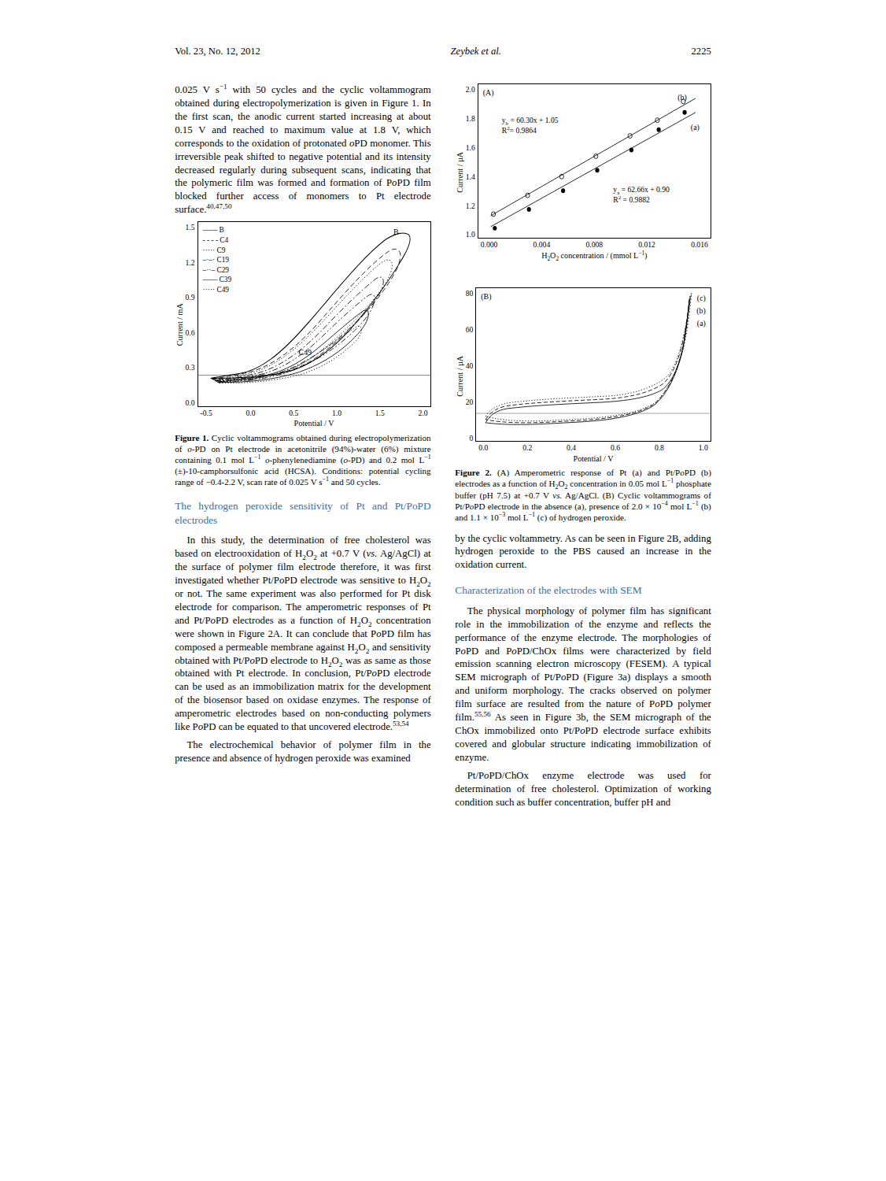Vol. 23, No. 12, 2012
Zeybek et al.
2225
0.025 V s−1 with 50 cycles and the cyclic voltammogram obtained during electropolymerization is given in Figure 1. In the first scan, the anodic current started increasing at about 0.15 V and reached to maximum value at 1.8 V, which corresponds to the oxidation of protonated o PD monomer. This irreversible peak shifted to negative potential and its intensity decreased regularly during subsequent scans, indicating that the polymeric film was formed and formation of Po PD film blocked further access of monomers to Pt electrode surface.40,47,50
Current / mA
1.5
1.2
0.9
0.6
0.3
0.0
—— B
- - - - C4
····· C9
–·–· C19
–··– C29
—— C39
····· C49
B
C49
-0.5
0.0
0.5
1.0
1.5
2.0
Potential / V
Figure 1. Cyclic voltammograms obtained during electropolymerization of o-PD on Pt electrode in acetonitrile (94%)-water (6%) mixture containing 0.1 mol L−1 o-phenylenediamine (o-PD) and 0.2 mol L−1 (±)-10-camphorsulfonic acid (HCSA). Conditions: potential cycling range of −0.4-2.2 V, scan rate of 0.025 V s−1 and 50 cycles.
The hydrogen peroxide sensitivity of Pt and Pt/PoPD electrodes
In this study, the determination of free cholesterol was based on electrooxidation of H2O2 at +0.7 V (vs. Ag/AgCl) at the surface of polymer film electrode therefore, it was first investigated whether Pt/Po PD electrode was sensitive to H2O2 or not. The same experiment was also performed for Pt disk electrode for comparison. The amperometric responses of Pt and Pt/Po PD electrodes as a function of H2O2 concentration were shown in Figure 2A. It can conclude that Po PD film has composed a permeable membrane against H2O2 and sensitivity obtained with Pt/Po PD electrode to H2O2 was as same as those obtained with Pt electrode. In conclusion, Pt/Po PD electrode can be used as an immobilization matrix for the development of the biosensor based on oxidase enzymes. The response of amperometric electrodes based on non-conducting polymers like Po PD can be equated to that uncovered electrode.53,54
The electrochemical behavior of polymer film in the presence and absence of hydrogen peroxide was examined
Current / µA
2.0
1.8
1.6
1.4
1.2
1.0
(A)
(b)
(a)
yb = 60.30x + 1.05
R2= 0.9864
ya = 62.66x + 0.90
R2 = 0.9882
0.000
0.004
0.008
0.012
0.016
H2O2 concentration / (mmol L−1)
Current / µA
80
60
40
20
0
(B)
(c)
(b)
(a)
0.0
0.2
0.4
0.6
0.8
1.0
Potential / V
Figure 2. (A) Amperometric response of Pt (a) and Pt/Po PD (b) electrodes as a function of H2O2 concentration in 0.05 mol L−1 phosphate buffer (pH 7.5) at +0.7 V vs. Ag/AgCl. (B) Cyclic voltammograms of Pt/Po PD electrode in the absence (a), presence of 2.0 × 10−4 mol L−1 (b) and 1.1 × 10−3 mol L−1 (c) of hydrogen peroxide.
by the cyclic voltammetry. As can be seen in Figure 2B, adding hydrogen peroxide to the PBS caused an increase in the oxidation current.
Characterization of the electrodes with SEM
The physical morphology of polymer film has significant role in the immobilization of the enzyme and reflects the performance of the enzyme electrode. The morphologies of Po PD and Po PD/ChOx films were characterized by field emission scanning electron microscopy (FESEM). A typical SEM micrograph of Pt/Po PD (Figure 3a) displays a smooth and uniform morphology. The cracks observed on polymer film surface are resulted from the nature of Po PD polymer film.55,56 As seen in Figure 3b, the SEM micrograph of the ChOx immobilized onto Pt/Po PD electrode surface exhibits covered and globular structure indicating immobilization of enzyme.
Pt/Po PD/ChOx enzyme electrode was used for determination of free cholesterol. Optimization of working condition such as buffer concentration, buffer pH and